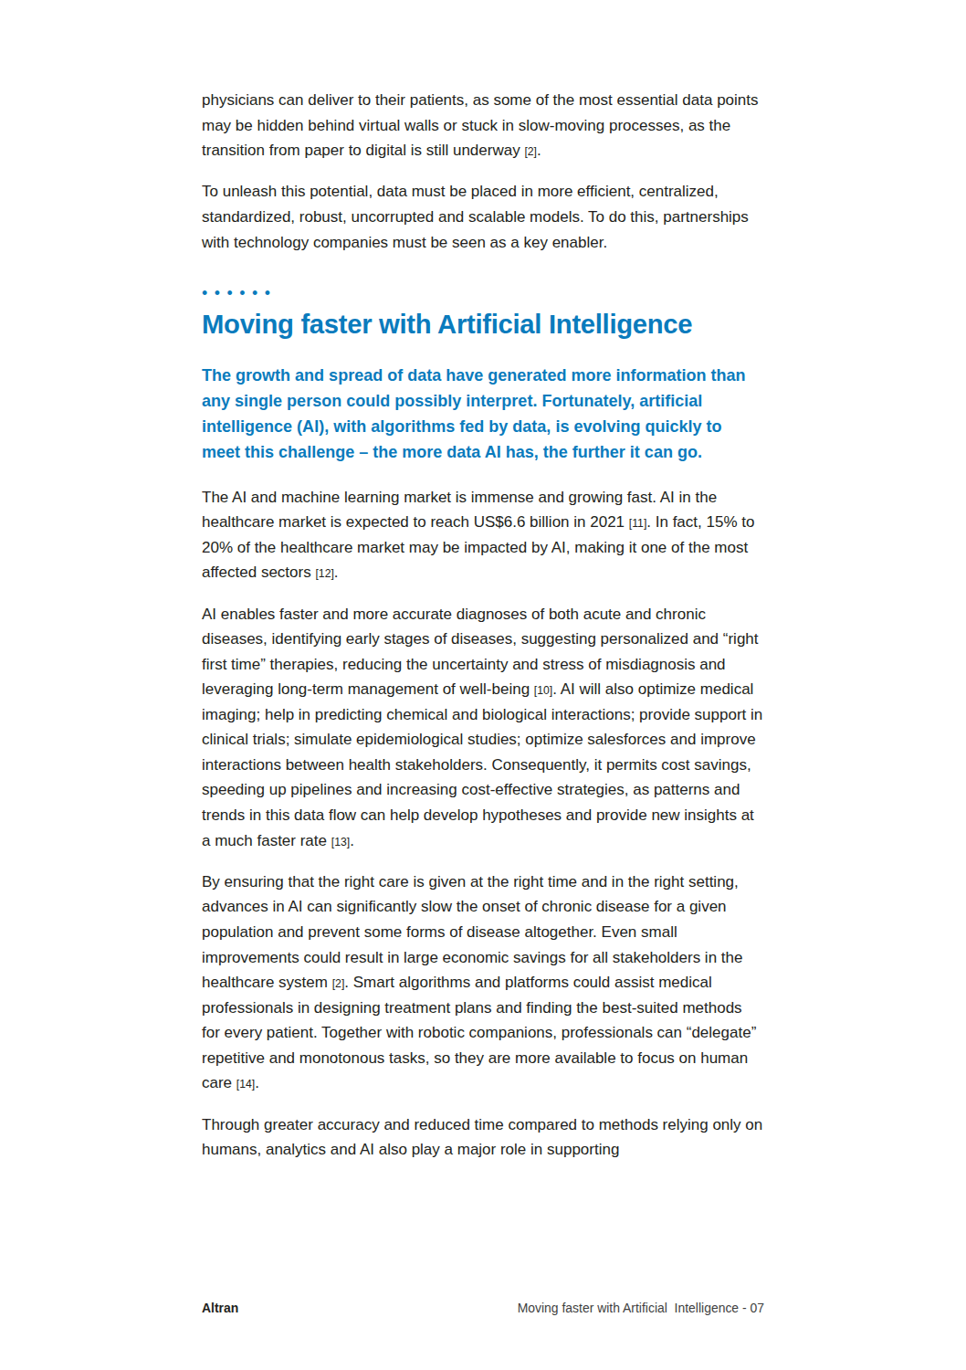physicians can deliver to their patients, as some of the most essential data points may be hidden behind virtual walls or stuck in slow-moving processes, as the transition from paper to digital is still underway [2].
To unleash this potential, data must be placed in more efficient, centralized, standardized, robust, uncorrupted and scalable models. To do this, partnerships with technology companies must be seen as a key enabler.
••••••
Moving faster with Artificial Intelligence
The growth and spread of data have generated more information than any single person could possibly interpret. Fortunately, artificial intelligence (AI), with algorithms fed by data, is evolving quickly to meet this challenge – the more data AI has, the further it can go.
The AI and machine learning market is immense and growing fast. AI in the healthcare market is expected to reach US$6.6 billion in 2021 [11]. In fact, 15% to 20% of the healthcare market may be impacted by AI, making it one of the most affected sectors [12].
AI enables faster and more accurate diagnoses of both acute and chronic diseases, identifying early stages of diseases, suggesting personalized and “right first time” therapies, reducing the uncertainty and stress of misdiagnosis and leveraging long-term management of well-being [10]. AI will also optimize medical imaging; help in predicting chemical and biological interactions; provide support in clinical trials; simulate epidemiological studies; optimize salesforces and improve interactions between health stakeholders. Consequently, it permits cost savings, speeding up pipelines and increasing cost-effective strategies, as patterns and trends in this data flow can help develop hypotheses and provide new insights at a much faster rate [13].
By ensuring that the right care is given at the right time and in the right setting, advances in AI can significantly slow the onset of chronic disease for a given population and prevent some forms of disease altogether. Even small improvements could result in large economic savings for all stakeholders in the healthcare system [2]. Smart algorithms and platforms could assist medical professionals in designing treatment plans and finding the best-suited methods for every patient. Together with robotic companions, professionals can “delegate” repetitive and monotonous tasks, so they are more available to focus on human care [14].
Through greater accuracy and reduced time compared to methods relying only on humans, analytics and AI also play a major role in supporting
Altran Moving faster with Artificial Intelligence - 07